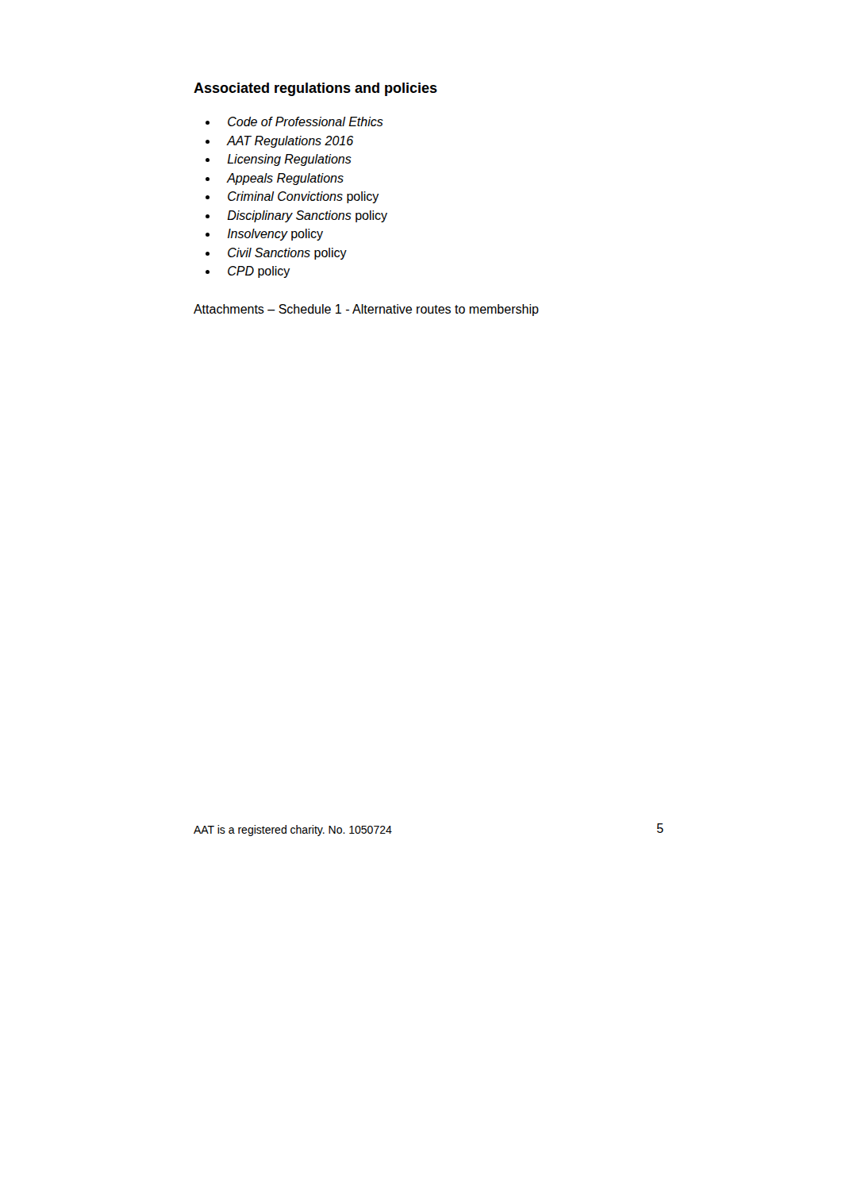Associated regulations and policies
Code of Professional Ethics
AAT Regulations 2016
Licensing Regulations
Appeals Regulations
Criminal Convictions policy
Disciplinary Sanctions policy
Insolvency policy
Civil Sanctions policy
CPD policy
Attachments – Schedule 1 - Alternative routes to membership
AAT is a registered charity. No. 1050724 5